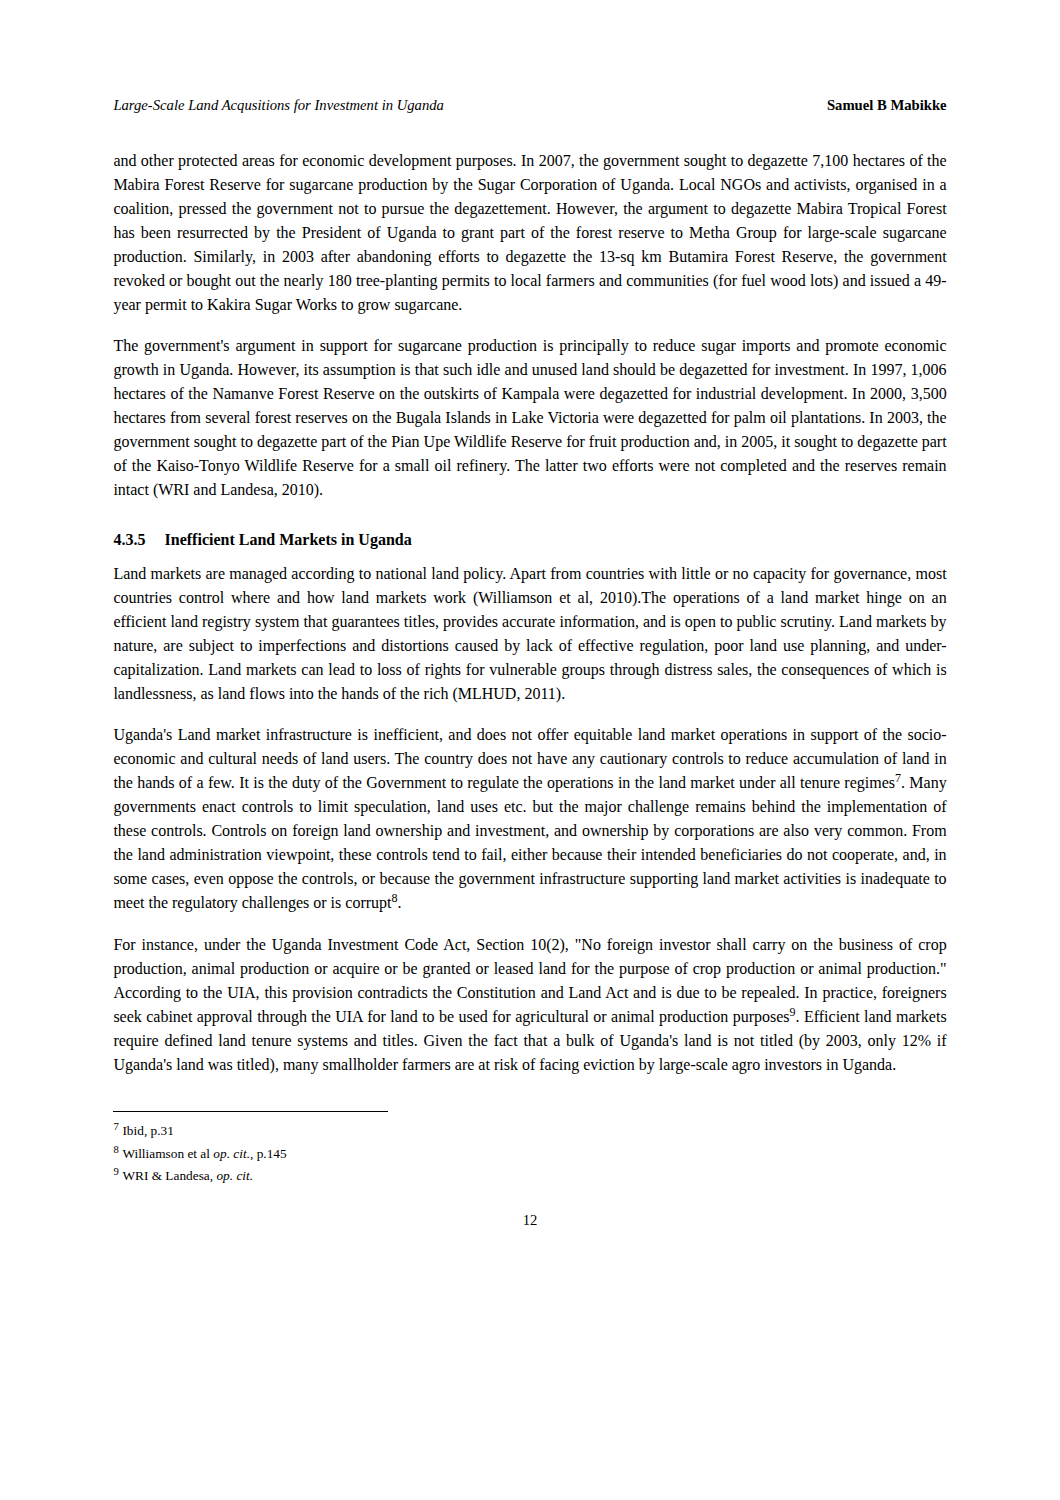Large-Scale Land Acqusitions for Investment in Uganda Samuel B Mabikke
and other protected areas for economic development purposes. In 2007, the government sought to degazette 7,100 hectares of the Mabira Forest Reserve for sugarcane production by the Sugar Corporation of Uganda. Local NGOs and activists, organised in a coalition, pressed the government not to pursue the degazettement. However, the argument to degazette Mabira Tropical Forest has been resurrected by the President of Uganda to grant part of the forest reserve to Metha Group for large-scale sugarcane production. Similarly, in 2003 after abandoning efforts to degazette the 13-sq km Butamira Forest Reserve, the government revoked or bought out the nearly 180 tree-planting permits to local farmers and communities (for fuel wood lots) and issued a 49-year permit to Kakira Sugar Works to grow sugarcane.
The government's argument in support for sugarcane production is principally to reduce sugar imports and promote economic growth in Uganda. However, its assumption is that such idle and unused land should be degazetted for investment. In 1997, 1,006 hectares of the Namanve Forest Reserve on the outskirts of Kampala were degazetted for industrial development. In 2000, 3,500 hectares from several forest reserves on the Bugala Islands in Lake Victoria were degazetted for palm oil plantations. In 2003, the government sought to degazette part of the Pian Upe Wildlife Reserve for fruit production and, in 2005, it sought to degazette part of the Kaiso-Tonyo Wildlife Reserve for a small oil refinery. The latter two efforts were not completed and the reserves remain intact (WRI and Landesa, 2010).
4.3.5 Inefficient Land Markets in Uganda
Land markets are managed according to national land policy. Apart from countries with little or no capacity for governance, most countries control where and how land markets work (Williamson et al, 2010).The operations of a land market hinge on an efficient land registry system that guarantees titles, provides accurate information, and is open to public scrutiny. Land markets by nature, are subject to imperfections and distortions caused by lack of effective regulation, poor land use planning, and under-capitalization. Land markets can lead to loss of rights for vulnerable groups through distress sales, the consequences of which is landlessness, as land flows into the hands of the rich (MLHUD, 2011).
Uganda's Land market infrastructure is inefficient, and does not offer equitable land market operations in support of the socio-economic and cultural needs of land users. The country does not have any cautionary controls to reduce accumulation of land in the hands of a few. It is the duty of the Government to regulate the operations in the land market under all tenure regimes7. Many governments enact controls to limit speculation, land uses etc. but the major challenge remains behind the implementation of these controls. Controls on foreign land ownership and investment, and ownership by corporations are also very common. From the land administration viewpoint, these controls tend to fail, either because their intended beneficiaries do not cooperate, and, in some cases, even oppose the controls, or because the government infrastructure supporting land market activities is inadequate to meet the regulatory challenges or is corrupt8.
For instance, under the Uganda Investment Code Act, Section 10(2), "No foreign investor shall carry on the business of crop production, animal production or acquire or be granted or leased land for the purpose of crop production or animal production." According to the UIA, this provision contradicts the Constitution and Land Act and is due to be repealed. In practice, foreigners seek cabinet approval through the UIA for land to be used for agricultural or animal production purposes9. Efficient land markets require defined land tenure systems and titles. Given the fact that a bulk of Uganda's land is not titled (by 2003, only 12% if Uganda's land was titled), many smallholder farmers are at risk of facing eviction by large-scale agro investors in Uganda.
7 Ibid, p.31
8 Williamson et al op. cit., p.145
9 WRI & Landesa, op. cit.
12